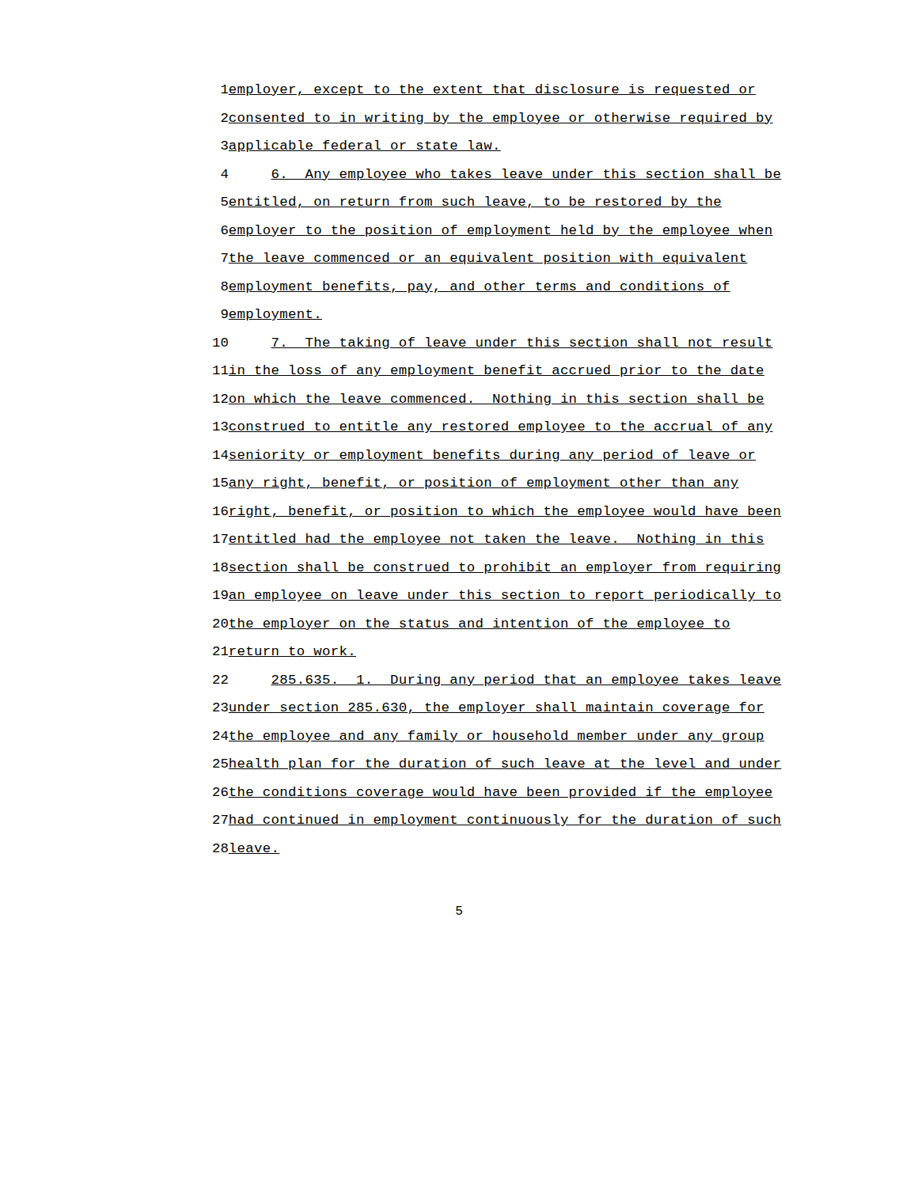| 1 | employer, except to the extent that disclosure is requested or |
| 2 | consented to in writing by the employee or otherwise required by |
| 3 | applicable federal or state law. |
| 4 | 6. Any employee who takes leave under this section shall be |
| 5 | entitled, on return from such leave, to be restored by the |
| 6 | employer to the position of employment held by the employee when |
| 7 | the leave commenced or an equivalent position with equivalent |
| 8 | employment benefits, pay, and other terms and conditions of |
| 9 | employment. |
| 10 | 7. The taking of leave under this section shall not result |
| 11 | in the loss of any employment benefit accrued prior to the date |
| 12 | on which the leave commenced. Nothing in this section shall be |
| 13 | construed to entitle any restored employee to the accrual of any |
| 14 | seniority or employment benefits during any period of leave or |
| 15 | any right, benefit, or position of employment other than any |
| 16 | right, benefit, or position to which the employee would have been |
| 17 | entitled had the employee not taken the leave. Nothing in this |
| 18 | section shall be construed to prohibit an employer from requiring |
| 19 | an employee on leave under this section to report periodically to |
| 20 | the employer on the status and intention of the employee to |
| 21 | return to work. |
| 22 | 285.635. 1. During any period that an employee takes leave |
| 23 | under section 285.630, the employer shall maintain coverage for |
| 24 | the employee and any family or household member under any group |
| 25 | health plan for the duration of such leave at the level and under |
| 26 | the conditions coverage would have been provided if the employee |
| 27 | had continued in employment continuously for the duration of such |
| 28 | leave. |
5